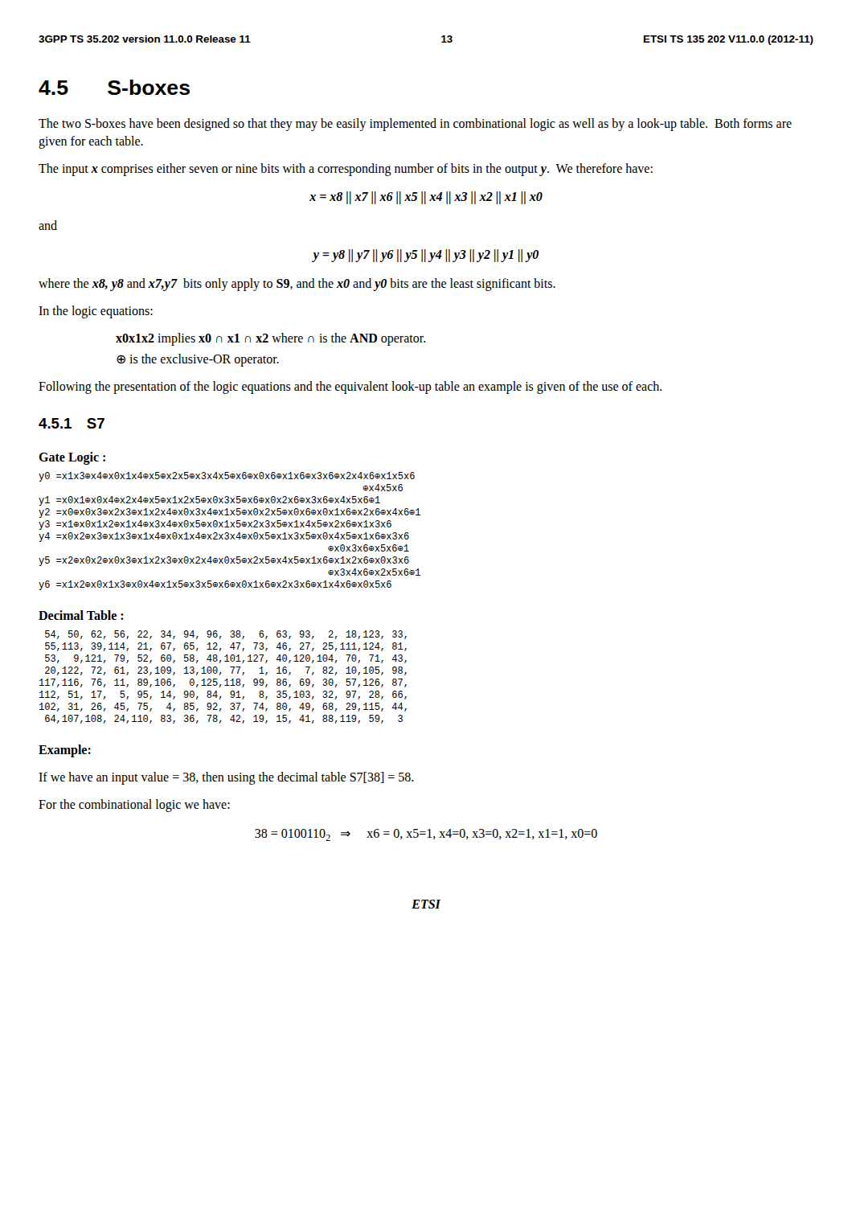3GPP TS 35.202 version 11.0.0 Release 11
13
ETSI TS 135 202 V11.0.0 (2012-11)
4.5 S-boxes
The two S-boxes have been designed so that they may be easily implemented in combinational logic as well as by a look-up table. Both forms are given for each table.
The input x comprises either seven or nine bits with a corresponding number of bits in the output y. We therefore have:
x = x8 || x7 || x6 || x5 || x4 || x3 || x2 || x1 || x0
and
y = y8 || y7 || y6 || y5 || y4 || y3 || y2 || y1 || y0
where the x8, y8 and x7,y7 bits only apply to S9, and the x0 and y0 bits are the least significant bits.
In the logic equations:
x0x1x2 implies x0 ∩ x1 ∩ x2 where ∩ is the AND operator.
⊕ is the exclusive-OR operator.
Following the presentation of the logic equations and the equivalent look-up table an example is given of the use of each.
4.5.1 S7
Gate Logic :
y0 =x1x3⊕x4⊕x0x1x4⊕x5⊕x2x5⊕x3x4x5⊕x6⊕x0x6⊕x1x6⊕x3x6⊕x2x4x6⊕x1x5x6 ⊕x4x5x6 y1 =x0x1⊕x0x4⊕x2x4⊕x5⊕x1x2x5⊕x0x3x5⊕x6⊕x0x2x6⊕x3x6⊕x4x5x6⊕1 y2 =x0⊕x0x3⊕x2x3⊕x1x2x4⊕x0x3x4⊕x1x5⊕x0x2x5⊕x0x6⊕x0x1x6⊕x2x6⊕x4x6⊕1 y3 =x1⊕x0x1x2⊕x1x4⊕x3x4⊕x0x5⊕x0x1x5⊕x2x3x5⊕x1x4x5⊕x2x6⊕x1x3x6 y4 =x0x2⊕x3⊕x1x3⊕x1x4⊕x0x1x4⊕x2x3x4⊕x0x5⊕x1x3x5⊕x0x4x5⊕x1x6⊕x3x6 ⊕x0x3x6⊕x5x6⊕1 y5 =x2⊕x0x2⊕x0x3⊕x1x2x3⊕x0x2x4⊕x0x5⊕x2x5⊕x4x5⊕x1x6⊕x1x2x6⊕x0x3x6 ⊕x3x4x6⊕x2x5x6⊕1 y6 =x1x2⊕x0x1x3⊕x0x4⊕x1x5⊕x3x5⊕x6⊕x0x1x6⊕x2x3x6⊕x1x4x6⊕x0x5x6
Decimal Table :
54, 50, 62, 56, 22, 34, 94, 96, 38, 6, 63, 93, 2, 18,123, 33, 55,113, 39,114, 21, 67, 65, 12, 47, 73, 46, 27, 25,111,124, 81, 53, 9,121, 79, 52, 60, 58, 48,101,127, 40,120,104, 70, 71, 43, 20,122, 72, 61, 23,109, 13,100, 77, 1, 16, 7, 82, 10,105, 98, 117,116, 76, 11, 89,106, 0,125,118, 99, 86, 69, 30, 57,126, 87, 112, 51, 17, 5, 95, 14, 90, 84, 91, 8, 35,103, 32, 97, 28, 66, 102, 31, 26, 45, 75, 4, 85, 92, 37, 74, 80, 49, 68, 29,115, 44, 64,107,108, 24,110, 83, 36, 78, 42, 19, 15, 41, 88,119, 59, 3
Example:
If we have an input value = 38, then using the decimal table S7[38] = 58.
For the combinational logic we have:
38 = 01001102 ⇒ x6 = 0, x5=1, x4=0, x3=0, x2=1, x1=1, x0=0
ETSI